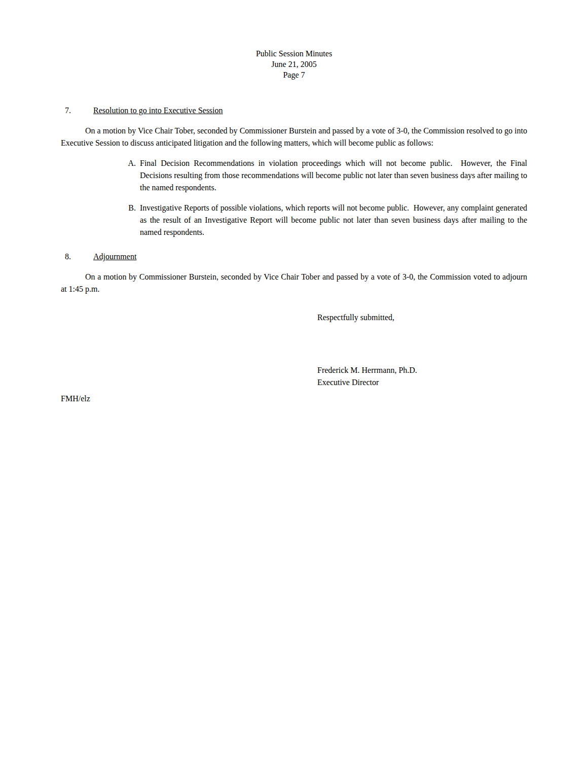Public Session Minutes
June 21, 2005
Page 7
7. Resolution to go into Executive Session
On a motion by Vice Chair Tober, seconded by Commissioner Burstein and passed by a vote of 3-0, the Commission resolved to go into Executive Session to discuss anticipated litigation and the following matters, which will become public as follows:
Final Decision Recommendations in violation proceedings which will not become public. However, the Final Decisions resulting from those recommendations will become public not later than seven business days after mailing to the named respondents.
Investigative Reports of possible violations, which reports will not become public. However, any complaint generated as the result of an Investigative Report will become public not later than seven business days after mailing to the named respondents.
8. Adjournment
On a motion by Commissioner Burstein, seconded by Vice Chair Tober and passed by a vote of 3-0, the Commission voted to adjourn at 1:45 p.m.
Respectfully submitted,
Frederick M. Herrmann, Ph.D.
Executive Director
FMH/elz